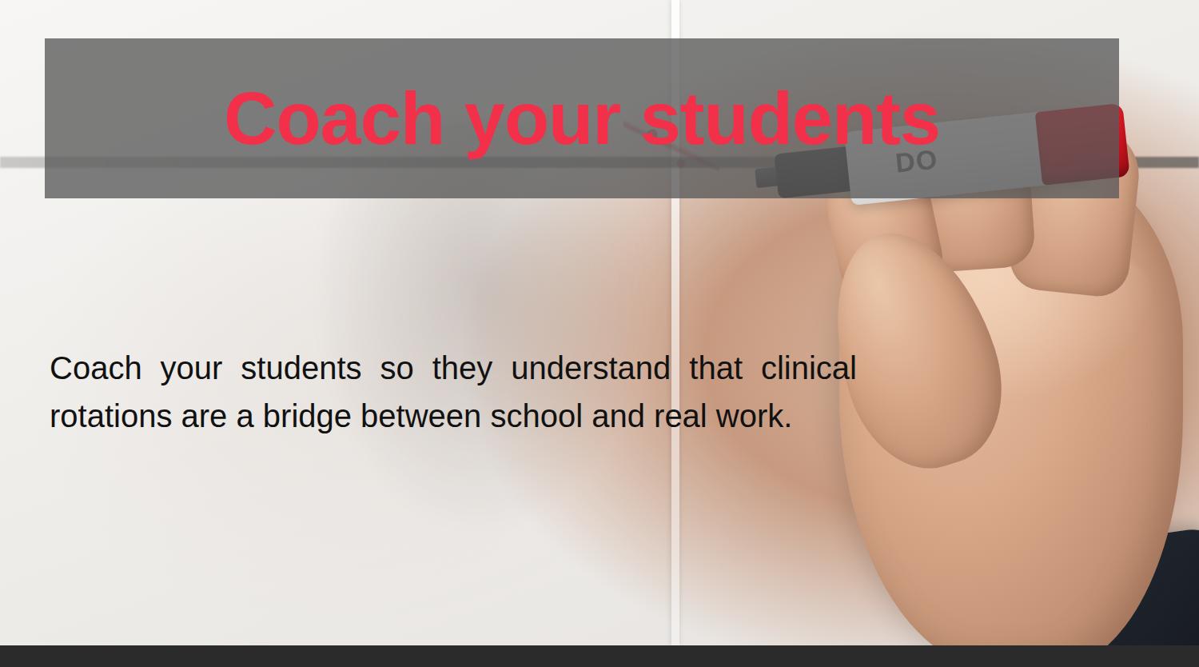DO
Coach your students
Coach your students so they understand that clinical rotations are a bridge between school and real work.